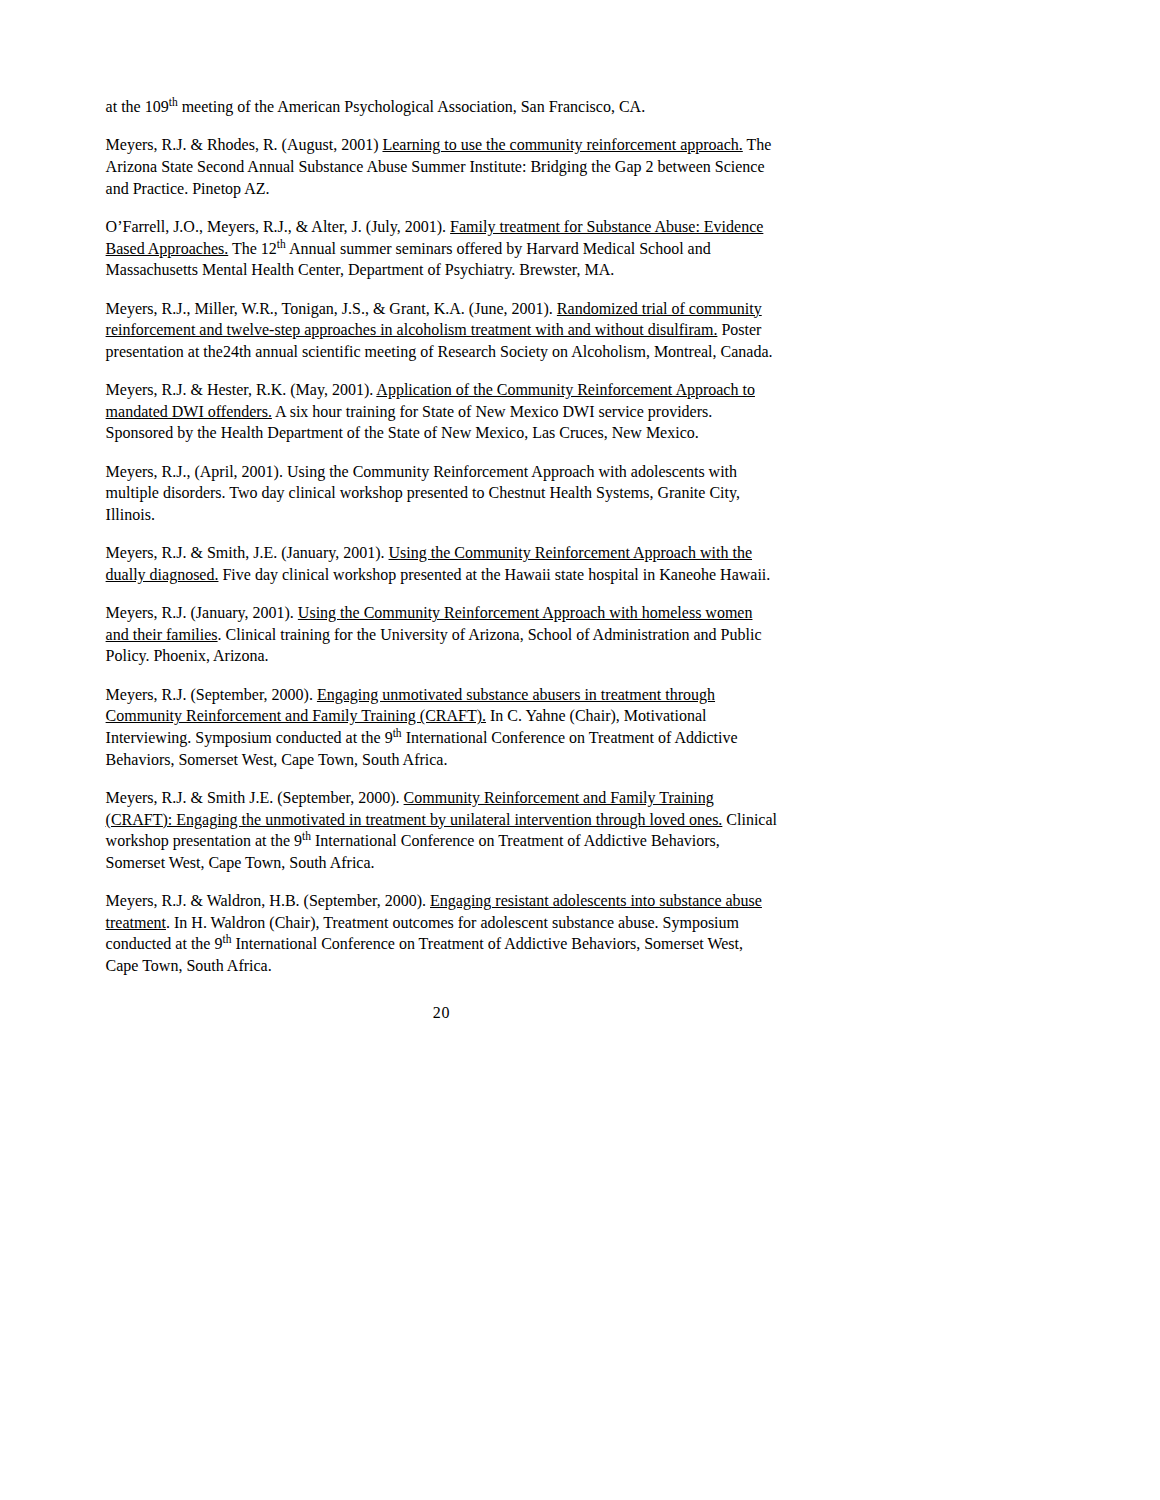at the 109th meeting of the American Psychological Association, San Francisco, CA.
Meyers, R.J. & Rhodes, R. (August, 2001) Learning to use the community reinforcement approach. The Arizona State Second Annual Substance Abuse Summer Institute: Bridging the Gap 2 between Science and Practice. Pinetop AZ.
O’Farrell, J.O., Meyers, R.J., & Alter, J. (July, 2001). Family treatment for Substance Abuse: Evidence Based Approaches. The 12th Annual summer seminars offered by Harvard Medical School and Massachusetts Mental Health Center, Department of Psychiatry. Brewster, MA.
Meyers, R.J., Miller, W.R., Tonigan, J.S., & Grant, K.A. (June, 2001). Randomized trial of community reinforcement and twelve-step approaches in alcoholism treatment with and without disulfiram. Poster presentation at the24th annual scientific meeting of Research Society on Alcoholism, Montreal, Canada.
Meyers, R.J. & Hester, R.K. (May, 2001). Application of the Community Reinforcement Approach to mandated DWI offenders. A six hour training for State of New Mexico DWI service providers. Sponsored by the Health Department of the State of New Mexico, Las Cruces, New Mexico.
Meyers, R.J., (April, 2001). Using the Community Reinforcement Approach with adolescents with multiple disorders. Two day clinical workshop presented to Chestnut Health Systems, Granite City, Illinois.
Meyers, R.J. & Smith, J.E. (January, 2001). Using the Community Reinforcement Approach with the dually diagnosed. Five day clinical workshop presented at the Hawaii state hospital in Kaneohe Hawaii.
Meyers, R.J. (January, 2001). Using the Community Reinforcement Approach with homeless women and their families. Clinical training for the University of Arizona, School of Administration and Public Policy. Phoenix, Arizona.
Meyers, R.J. (September, 2000). Engaging unmotivated substance abusers in treatment through Community Reinforcement and Family Training (CRAFT). In C. Yahne (Chair), Motivational Interviewing. Symposium conducted at the 9th International Conference on Treatment of Addictive Behaviors, Somerset West, Cape Town, South Africa.
Meyers, R.J. & Smith J.E. (September, 2000). Community Reinforcement and Family Training (CRAFT): Engaging the unmotivated in treatment by unilateral intervention through loved ones. Clinical workshop presentation at the 9th International Conference on Treatment of Addictive Behaviors, Somerset West, Cape Town, South Africa.
Meyers, R.J. & Waldron, H.B. (September, 2000). Engaging resistant adolescents into substance abuse treatment. In H. Waldron (Chair), Treatment outcomes for adolescent substance abuse. Symposium conducted at the 9th International Conference on Treatment of Addictive Behaviors, Somerset West, Cape Town, South Africa.
20